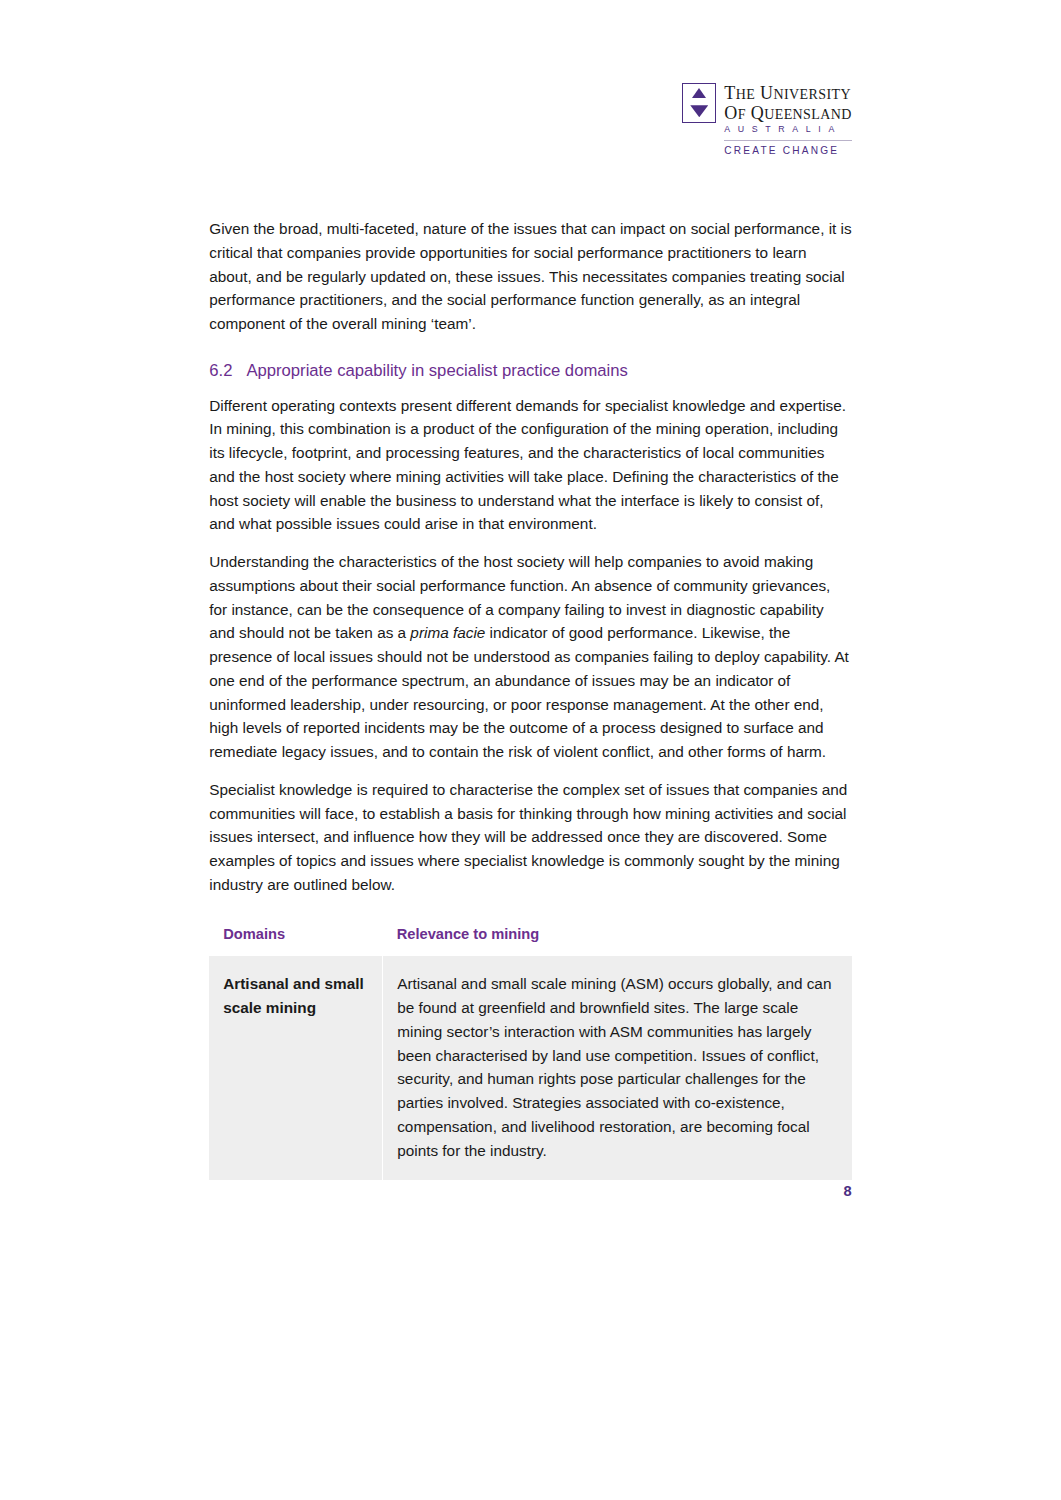THE UNIVERSITY
OF QUEENSLAND
A U S T R A L I A
CREATE CHANGE
Given the broad, multi-faceted, nature of the issues that can impact on social performance, it is critical that companies provide opportunities for social performance practitioners to learn about, and be regularly updated on, these issues. This necessitates companies treating social performance practitioners, and the social performance function generally, as an integral component of the overall mining ‘team’.
6.2 Appropriate capability in specialist practice domains
Different operating contexts present different demands for specialist knowledge and expertise. In mining, this combination is a product of the configuration of the mining operation, including its lifecycle, footprint, and processing features, and the characteristics of local communities and the host society where mining activities will take place. Defining the characteristics of the host society will enable the business to understand what the interface is likely to consist of, and what possible issues could arise in that environment.
Understanding the characteristics of the host society will help companies to avoid making assumptions about their social performance function. An absence of community grievances, for instance, can be the consequence of a company failing to invest in diagnostic capability and should not be taken as a prima facie indicator of good performance. Likewise, the presence of local issues should not be understood as companies failing to deploy capability. At one end of the performance spectrum, an abundance of issues may be an indicator of uninformed leadership, under resourcing, or poor response management. At the other end, high levels of reported incidents may be the outcome of a process designed to surface and remediate legacy issues, and to contain the risk of violent conflict, and other forms of harm.
Specialist knowledge is required to characterise the complex set of issues that companies and communities will face, to establish a basis for thinking through how mining activities and social issues intersect, and influence how they will be addressed once they are discovered. Some examples of topics and issues where specialist knowledge is commonly sought by the mining industry are outlined below.
| Domains | Relevance to mining |
| --- | --- |
| Artisanal and small scale mining | Artisanal and small scale mining (ASM) occurs globally, and can be found at greenfield and brownfield sites. The large scale mining sector’s interaction with ASM communities has largely been characterised by land use competition. Issues of conflict, security, and human rights pose particular challenges for the parties involved. Strategies associated with co-existence, compensation, and livelihood restoration, are becoming focal points for the industry. |
8